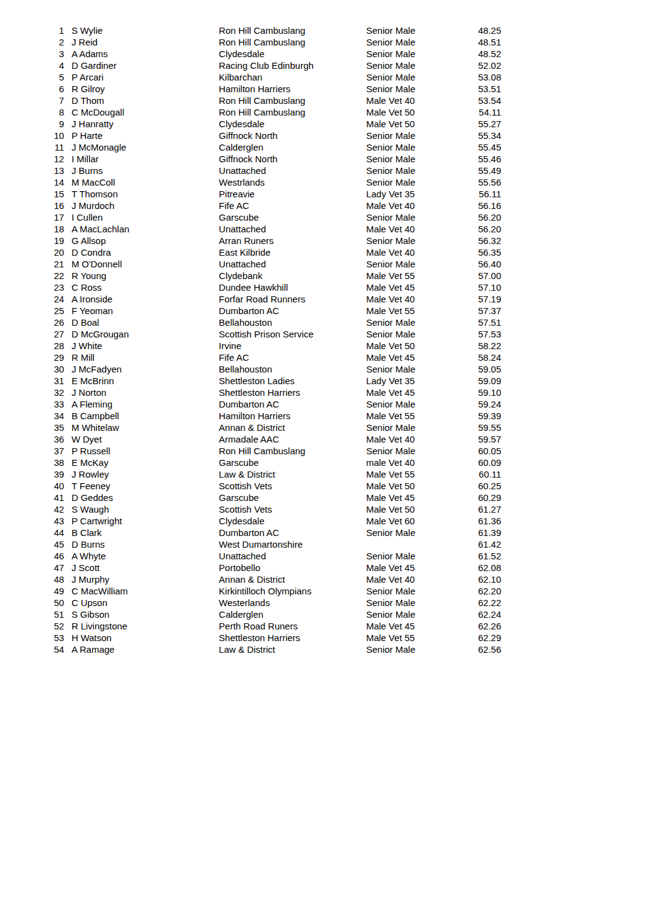| 1 | S Wylie | Ron Hill Cambuslang | Senior Male | 48.25 |
| 2 | J Reid | Ron Hill Cambuslang | Senior Male | 48.51 |
| 3 | A Adams | Clydesdale | Senior Male | 48.52 |
| 4 | D Gardiner | Racing Club Edinburgh | Senior Male | 52.02 |
| 5 | P Arcari | Kilbarchan | Senior Male | 53.08 |
| 6 | R Gilroy | Hamilton Harriers | Senior Male | 53.51 |
| 7 | D Thom | Ron Hill Cambuslang | Male Vet 40 | 53.54 |
| 8 | C McDougall | Ron Hill Cambuslang | Male Vet 50 | 54.11 |
| 9 | J Hanratty | Clydesdale | Male Vet 50 | 55.27 |
| 10 | P Harte | Giffnock North | Senior Male | 55.34 |
| 11 | J McMonagle | Calderglen | Senior Male | 55.45 |
| 12 | I Millar | Giffnock North | Senior Male | 55.46 |
| 13 | J Burns | Unattached | Senior Male | 55.49 |
| 14 | M MacColl | Westrlands | Senior Male | 55.56 |
| 15 | T Thomson | Pitreavie | Lady Vet 35 | 56.11 |
| 16 | J Murdoch | Fife AC | Male Vet 40 | 56.16 |
| 17 | I Cullen | Garscube | Senior Male | 56.20 |
| 18 | A MacLachlan | Unattached | Male Vet 40 | 56.20 |
| 19 | G Allsop | Arran Runers | Senior Male | 56.32 |
| 20 | D Condra | East Kilbride | Male Vet 40 | 56.35 |
| 21 | M O'Donnell | Unattached | Senior Male | 56.40 |
| 22 | R Young | Clydebank | Male Vet 55 | 57.00 |
| 23 | C Ross | Dundee Hawkhill | Male Vet 45 | 57.10 |
| 24 | A Ironside | Forfar Road Runners | Male Vet 40 | 57.19 |
| 25 | F Yeoman | Dumbarton AC | Male Vet 55 | 57.37 |
| 26 | D Boal | Bellahouston | Senior Male | 57.51 |
| 27 | D McGrougan | Scottish Prison Service | Senior Male | 57.53 |
| 28 | J White | Irvine | Male Vet 50 | 58.22 |
| 29 | R Mill | Fife AC | Male Vet 45 | 58.24 |
| 30 | J McFadyen | Bellahouston | Senior Male | 59.05 |
| 31 | E McBrinn | Shettleston Ladies | Lady Vet 35 | 59.09 |
| 32 | J Norton | Shettleston Harriers | Male Vet 45 | 59.10 |
| 33 | A Fleming | Dumbarton AC | Senior Male | 59.24 |
| 34 | B Campbell | Hamilton Harriers | Male Vet 55 | 59.39 |
| 35 | M Whitelaw | Annan & District | Senior Male | 59.55 |
| 36 | W Dyet | Armadale AAC | Male Vet 40 | 59.57 |
| 37 | P Russell | Ron Hill Cambuslang | Senior Male | 60.05 |
| 38 | E McKay | Garscube | male Vet 40 | 60.09 |
| 39 | J Rowley | Law & District | Male Vet 55 | 60.11 |
| 40 | T Feeney | Scottish Vets | Male Vet 50 | 60.25 |
| 41 | D Geddes | Garscube | Male Vet 45 | 60.29 |
| 42 | S Waugh | Scottish Vets | Male Vet 50 | 61.27 |
| 43 | P Cartwright | Clydesdale | Male Vet 60 | 61.36 |
| 44 | B Clark | Dumbarton AC | Senior Male | 61.39 |
| 45 | D Burns | West Dumartonshire | | 61.42 |
| 46 | A Whyte | Unattached | Senior Male | 61.52 |
| 47 | J Scott | Portobello | Male Vet 45 | 62.08 |
| 48 | J Murphy | Annan & District | Male Vet 40 | 62.10 |
| 49 | C MacWilliam | Kirkintilloch Olympians | Senior Male | 62.20 |
| 50 | C Upson | Westerlands | Senior Male | 62.22 |
| 51 | S Gibson | Calderglen | Senior Male | 62.24 |
| 52 | R Livingstone | Perth Road Runers | Male Vet 45 | 62.26 |
| 53 | H Watson | Shettleston Harriers | Male Vet 55 | 62.29 |
| 54 | A Ramage | Law & District | Senior Male | 62.56 |